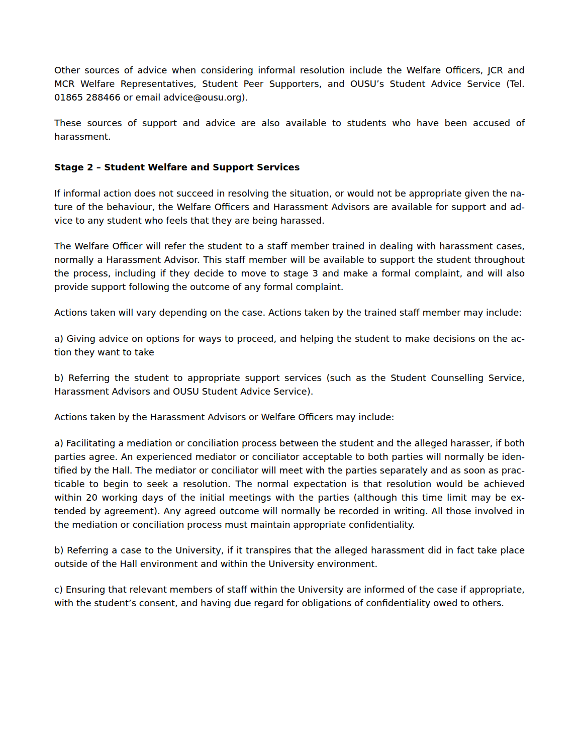Other sources of advice when considering informal resolution include the Welfare Officers, JCR and MCR Welfare Representatives, Student Peer Supporters, and OUSU’s Student Advice Service (Tel. 01865 288466 or email advice@ousu.org).
These sources of support and advice are also available to students who have been accused of harassment.
Stage 2 – Student Welfare and Support Services
If informal action does not succeed in resolving the situation, or would not be appropriate given the nature of the behaviour, the Welfare Officers and Harassment Advisors are available for support and advice to any student who feels that they are being harassed.
The Welfare Officer will refer the student to a staff member trained in dealing with harassment cases, normally a Harassment Advisor. This staff member will be available to support the student throughout the process, including if they decide to move to stage 3 and make a formal complaint, and will also provide support following the outcome of any formal complaint.
Actions taken will vary depending on the case. Actions taken by the trained staff member may include:
a) Giving advice on options for ways to proceed, and helping the student to make decisions on the action they want to take
b) Referring the student to appropriate support services (such as the Student Counselling Service, Harassment Advisors and OUSU Student Advice Service).
Actions taken by the Harassment Advisors or Welfare Officers may include:
a) Facilitating a mediation or conciliation process between the student and the alleged harasser, if both parties agree. An experienced mediator or conciliator acceptable to both parties will normally be identified by the Hall. The mediator or conciliator will meet with the parties separately and as soon as practicable to begin to seek a resolution. The normal expectation is that resolution would be achieved within 20 working days of the initial meetings with the parties (although this time limit may be extended by agreement). Any agreed outcome will normally be recorded in writing. All those involved in the mediation or conciliation process must maintain appropriate confidentiality.
b) Referring a case to the University, if it transpires that the alleged harassment did in fact take place outside of the Hall environment and within the University environment.
c) Ensuring that relevant members of staff within the University are informed of the case if appropriate, with the student’s consent, and having due regard for obligations of confidentiality owed to others.